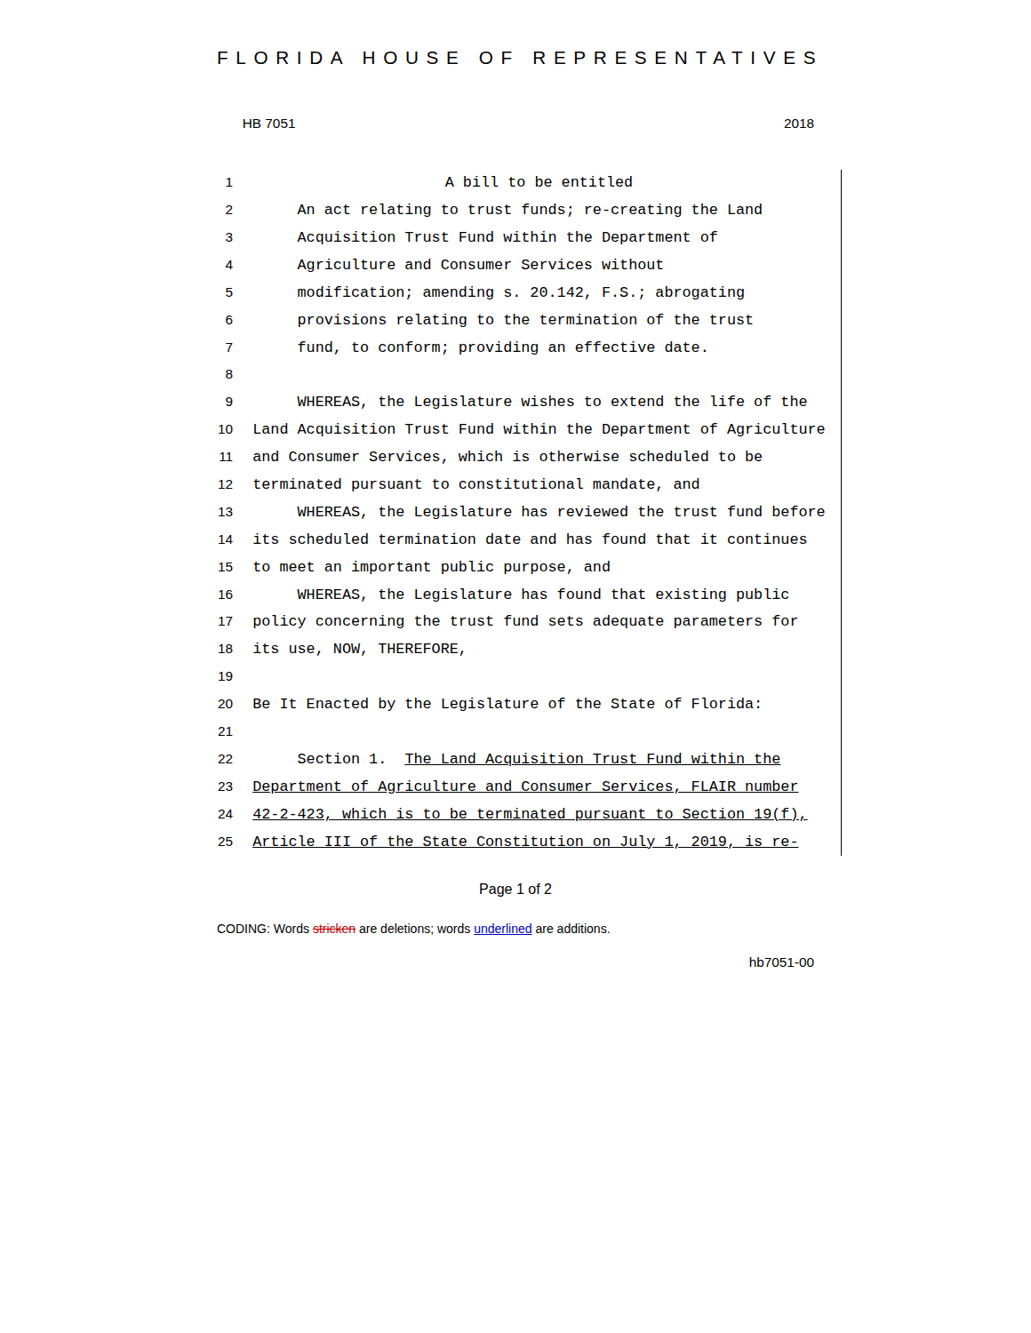FLORIDA HOUSE OF REPRESENTATIVES
HB 7051 2018
| 1 | A bill to be entitled |
| 2 | An act relating to trust funds; re-creating the Land |
| 3 | Acquisition Trust Fund within the Department of |
| 4 | Agriculture and Consumer Services without |
| 5 | modification; amending s. 20.142, F.S.; abrogating |
| 6 | provisions relating to the termination of the trust |
| 7 | fund, to conform; providing an effective date. |
| 8 | |
| 9 | WHEREAS, the Legislature wishes to extend the life of the |
| 10 | Land Acquisition Trust Fund within the Department of Agriculture |
| 11 | and Consumer Services, which is otherwise scheduled to be |
| 12 | terminated pursuant to constitutional mandate, and |
| 13 | WHEREAS, the Legislature has reviewed the trust fund before |
| 14 | its scheduled termination date and has found that it continues |
| 15 | to meet an important public purpose, and |
| 16 | WHEREAS, the Legislature has found that existing public |
| 17 | policy concerning the trust fund sets adequate parameters for |
| 18 | its use, NOW, THEREFORE, |
| 19 | |
| 20 | Be It Enacted by the Legislature of the State of Florida: |
| 21 | |
| 22 | Section 1. The Land Acquisition Trust Fund within the |
| 23 | Department of Agriculture and Consumer Services, FLAIR number |
| 24 | 42-2-423, which is to be terminated pursuant to Section 19(f), |
| 25 | Article III of the State Constitution on July 1, 2019, is re- |
Page 1 of 2
CODING: Words stricken are deletions; words underlined are additions.
hb7051-00